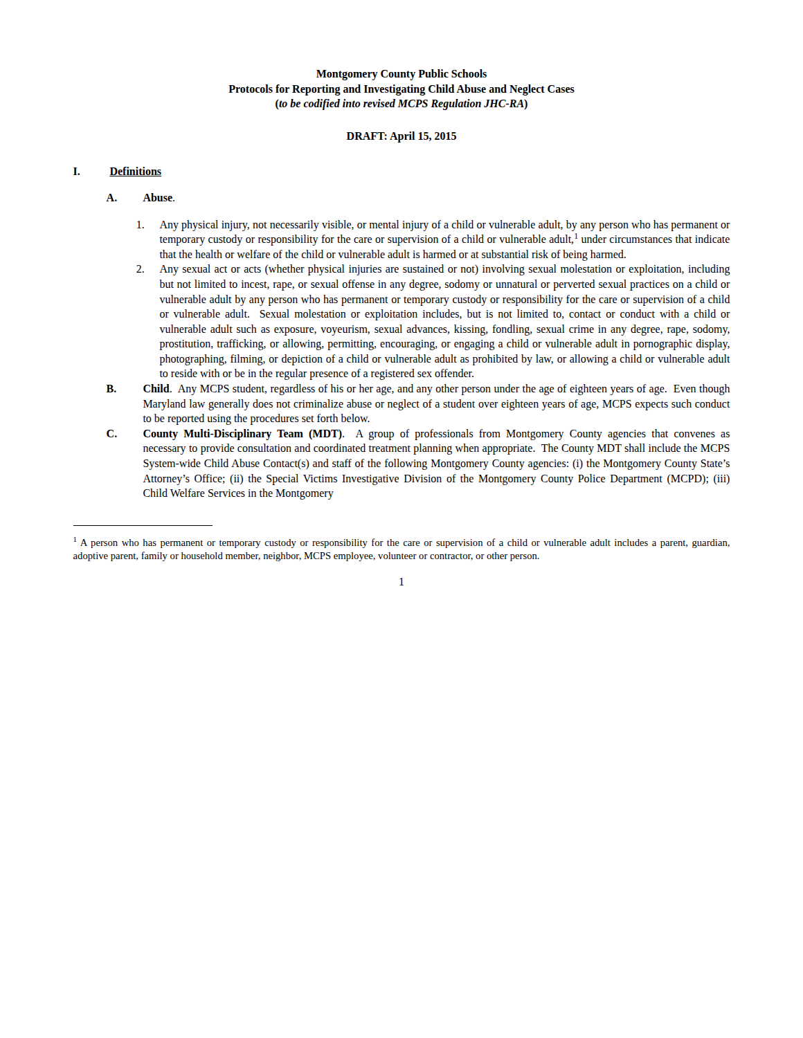Montgomery County Public Schools
Protocols for Reporting and Investigating Child Abuse and Neglect Cases
(to be codified into revised MCPS Regulation JHC-RA)
DRAFT: April 15, 2015
| I. | Definitions |
| | A. | Abuse . |
| | 1. | Any physical injury, not necessarily visible, or mental injury of a child or vulnerable adult, by any person who has permanent or temporary custody or responsibility for the care or supervision of a child or vulnerable adult, 1 under circumstances that indicate that the health or welfare of the child or vulnerable adult is harmed or at substantial risk of being harmed. |
| | 2. | Any sexual act or acts (whether physical injuries are sustained or not) involving sexual molestation or exploitation, including but not limited to incest, rape, or sexual offense in any degree, sodomy or unnatural or perverted sexual practices on a child or vulnerable adult by any person who has permanent or temporary custody or responsibility for the care or supervision of a child or vulnerable adult. Sexual molestation or exploitation includes, but is not limited to, contact or conduct with a child or vulnerable adult such as exposure, voyeurism, sexual advances, kissing, fondling, sexual crime in any degree, rape, sodomy, prostitution, trafficking, or allowing, permitting, encouraging, or engaging a child or vulnerable adult in pornographic display, photographing, filming, or depiction of a child or vulnerable adult as prohibited by law, or allowing a child or vulnerable adult to reside with or be in the regular presence of a registered sex offender. |
| | B. | Child . Any MCPS student, regardless of his or her age, and any other person under the age of eighteen years of age. Even though Maryland law generally does not criminalize abuse or neglect of a student over eighteen years of age, MCPS expects such conduct to be reported using the procedures set forth below. |
| | C. | County Multi-Disciplinary Team (MDT) . A group of professionals from Montgomery County agencies that convenes as necessary to provide consultation and coordinated treatment planning when appropriate. The County MDT shall include the MCPS System-wide Child Abuse Contact(s) and staff of the following Montgomery County agencies: (i) the Montgomery County State’s Attorney’s Office; (ii) the Special Victims Investigative Division of the Montgomery County Police Department (MCPD); (iii) Child Welfare Services in the Montgomery |
1 A person who has permanent or temporary custody or responsibility for the care or supervision of a child or vulnerable adult includes a parent, guardian, adoptive parent, family or household member, neighbor, MCPS employee, volunteer or contractor, or other person.
1